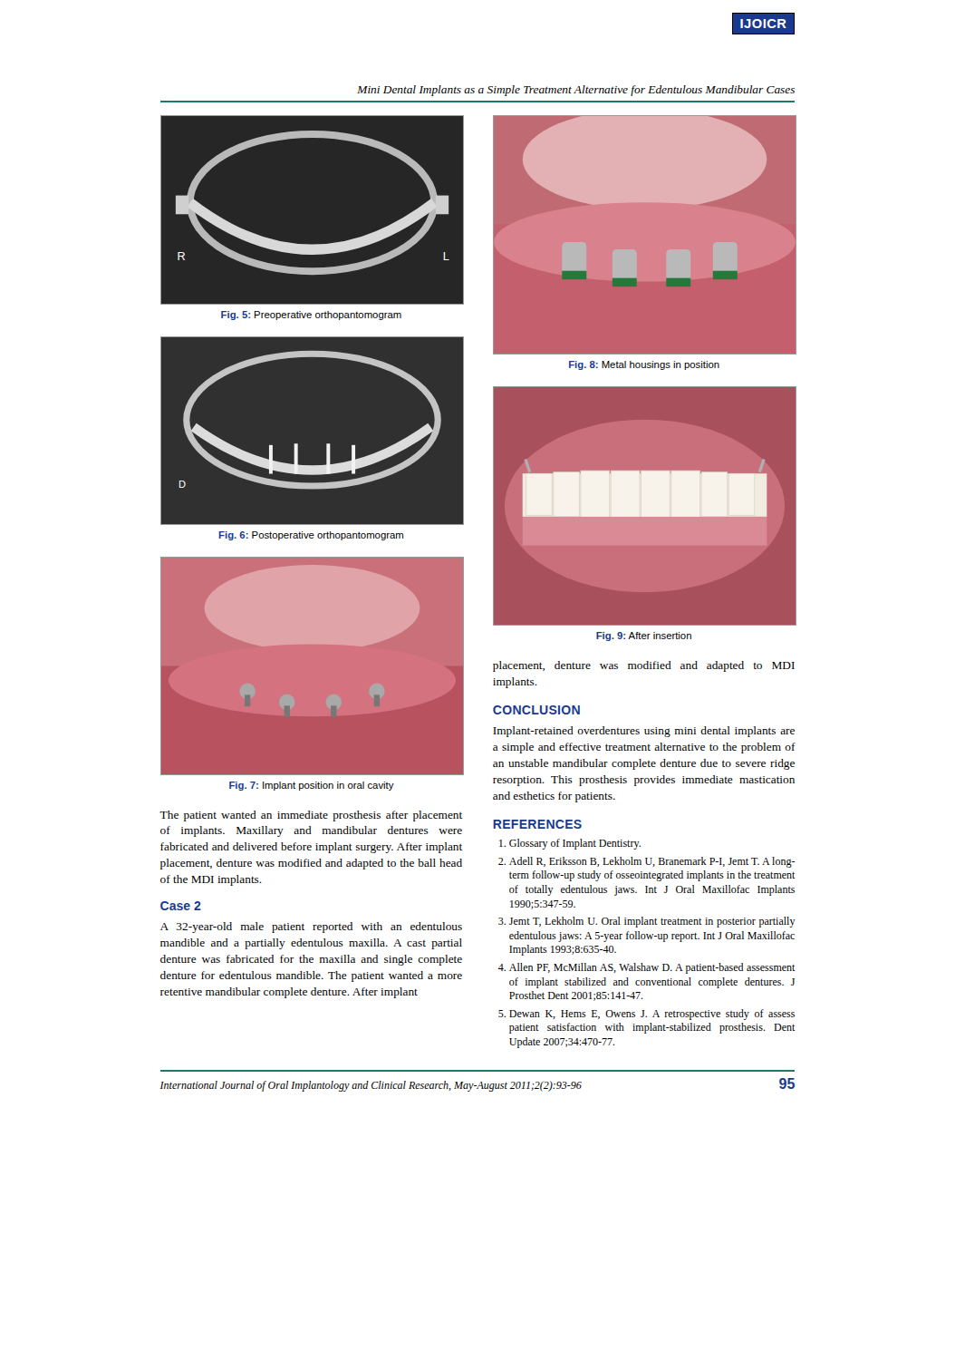IJOICR
Mini Dental Implants as a Simple Treatment Alternative for Edentulous Mandibular Cases
Fig. 5: Preoperative orthopantomogram
Fig. 6: Postoperative orthopantomogram
Fig. 7: Implant position in oral cavity
The patient wanted an immediate prosthesis after placement of implants. Maxillary and mandibular dentures were fabricated and delivered before implant surgery. After implant placement, denture was modified and adapted to the ball head of the MDI implants.
Case 2
A 32-year-old male patient reported with an edentulous mandible and a partially edentulous maxilla. A cast partial denture was fabricated for the maxilla and single complete denture for edentulous mandible. The patient wanted a more retentive mandibular complete denture. After implant
Fig. 8: Metal housings in position
Fig. 9: After insertion
placement, denture was modified and adapted to MDI implants.
CONCLUSION
Implant-retained overdentures using mini dental implants are a simple and effective treatment alternative to the problem of an unstable mandibular complete denture due to severe ridge resorption. This prosthesis provides immediate mastication and esthetics for patients.
REFERENCES
Glossary of Implant Dentistry.
Adell R, Eriksson B, Lekholm U, Branemark P-I, Jemt T. A long-term follow-up study of osseointegrated implants in the treatment of totally edentulous jaws. Int J Oral Maxillofac Implants 1990;5:347-59.
Jemt T, Lekholm U. Oral implant treatment in posterior partially edentulous jaws: A 5-year follow-up report. Int J Oral Maxillofac Implants 1993;8:635-40.
Allen PF, McMillan AS, Walshaw D. A patient-based assessment of implant stabilized and conventional complete dentures. J Prosthet Dent 2001;85:141-47.
Dewan K, Hems E, Owens J. A retrospective study of assess patient satisfaction with implant-stabilized prosthesis. Dent Update 2007;34:470-77.
International Journal of Oral Implantology and Clinical Research, May-August 2011;2(2):93-96 95